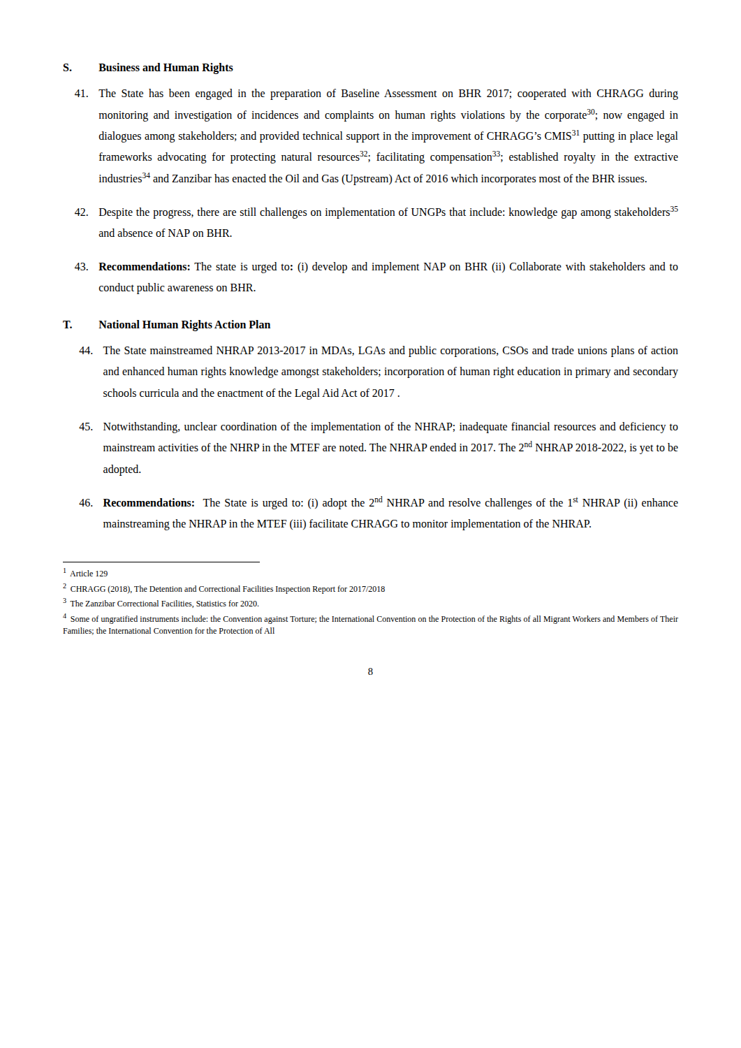S. Business and Human Rights
41. The State has been engaged in the preparation of Baseline Assessment on BHR 2017; cooperated with CHRAGG during monitoring and investigation of incidences and complaints on human rights violations by the corporate30; now engaged in dialogues among stakeholders; and provided technical support in the improvement of CHRAGG’s CMIS31 putting in place legal frameworks advocating for protecting natural resources32; facilitating compensation33; established royalty in the extractive industries34 and Zanzibar has enacted the Oil and Gas (Upstream) Act of 2016 which incorporates most of the BHR issues.
42. Despite the progress, there are still challenges on implementation of UNGPs that include: knowledge gap among stakeholders35 and absence of NAP on BHR.
43. Recommendations: The state is urged to: (i) develop and implement NAP on BHR (ii) Collaborate with stakeholders and to conduct public awareness on BHR.
T. National Human Rights Action Plan
44. The State mainstreamed NHRAP 2013-2017 in MDAs, LGAs and public corporations, CSOs and trade unions plans of action and enhanced human rights knowledge amongst stakeholders; incorporation of human right education in primary and secondary schools curricula and the enactment of the Legal Aid Act of 2017 .
45. Notwithstanding, unclear coordination of the implementation of the NHRAP; inadequate financial resources and deficiency to mainstream activities of the NHRP in the MTEF are noted. The NHRAP ended in 2017. The 2nd NHRAP 2018-2022, is yet to be adopted.
46. Recommendations: The State is urged to: (i) adopt the 2nd NHRAP and resolve challenges of the 1st NHRAP (ii) enhance mainstreaming the NHRAP in the MTEF (iii) facilitate CHRAGG to monitor implementation of the NHRAP.
1 Article 129
2 CHRAGG (2018), The Detention and Correctional Facilities Inspection Report for 2017/2018
3 The Zanzibar Correctional Facilities, Statistics for 2020.
4 Some of ungratified instruments include: the Convention against Torture; the International Convention on the Protection of the Rights of all Migrant Workers and Members of Their Families; the International Convention for the Protection of All
8